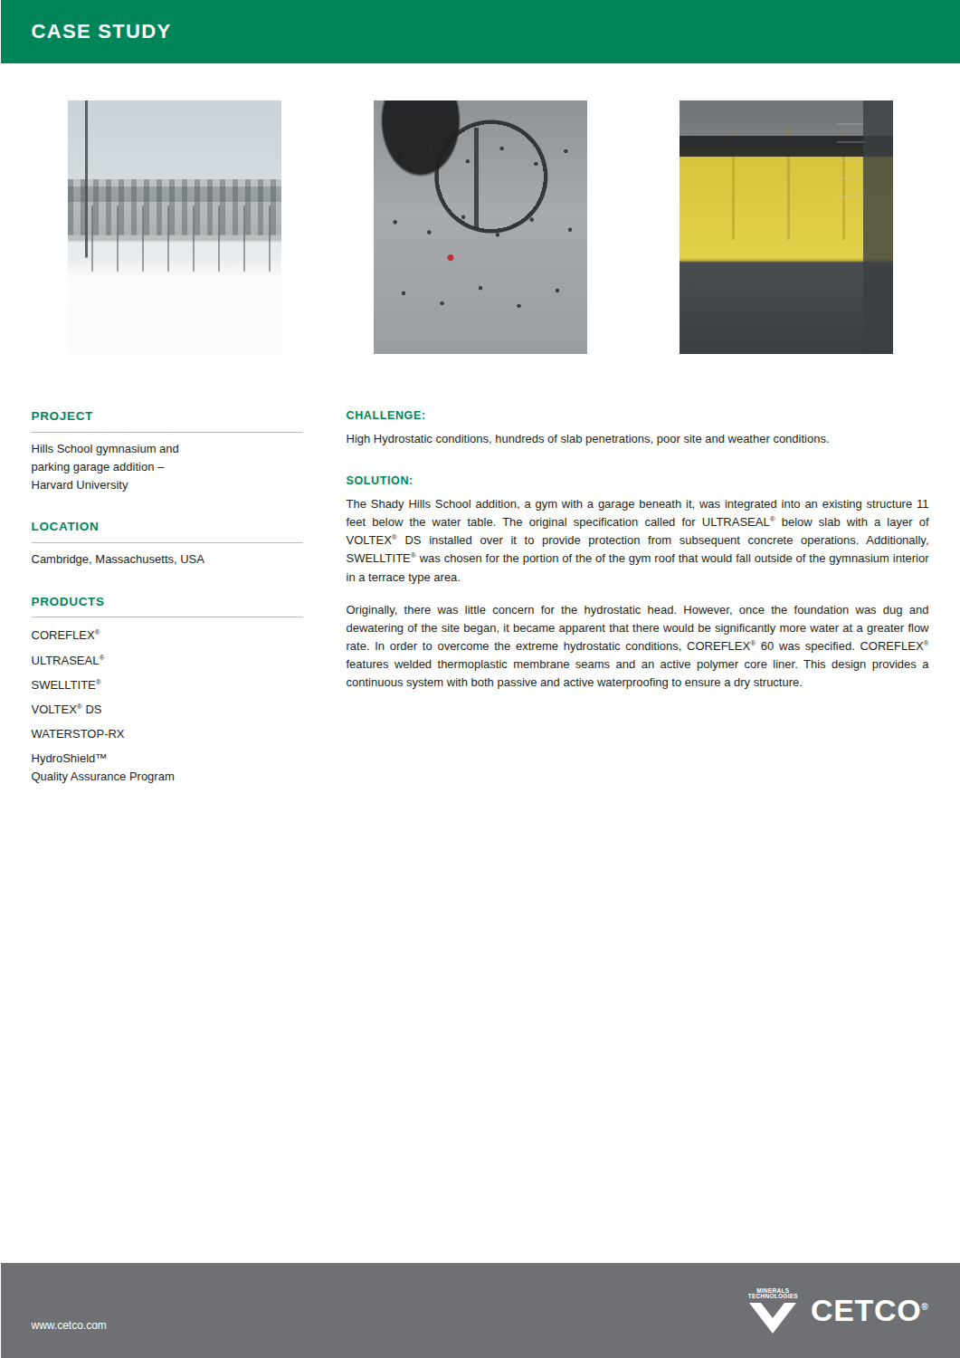Case Study
Project
Hills School gymnasium and
parking garage addition –
Harvard University
Location
Cambridge, Massachusetts, USA
Products
COREFLEX®
ULTRASEAL®
SWELLTITE®
VOLTEX® DS
WATERSTOP-RX
HydroShield™
Quality Assurance Program
Challenge:
High Hydrostatic conditions, hundreds of slab penetrations, poor site and weather conditions.
Solution:
The Shady Hills School addition, a gym with a garage beneath it, was integrated into an existing structure 11 feet below the water table. The original specification called for ULTRASEAL® below slab with a layer of VOLTEX® DS installed over it to provide protection from subsequent concrete operations. Additionally, SWELLTITE® was chosen for the portion of the of the gym roof that would fall outside of the gymnasium interior in a terrace type area.
Originally, there was little concern for the hydrostatic head. However, once the foundation was dug and dewatering of the site began, it became apparent that there would be significantly more water at a greater flow rate. In order to overcome the extreme hydrostatic conditions, COREFLEX® 60 was specified. COREFLEX® features welded thermoplastic membrane seams and an active polymer core liner. This design provides a continuous system with both passive and active waterproofing to ensure a dry structure.
www.cetco.com
MINERALS
TECHNOLOGIES
CETCO®